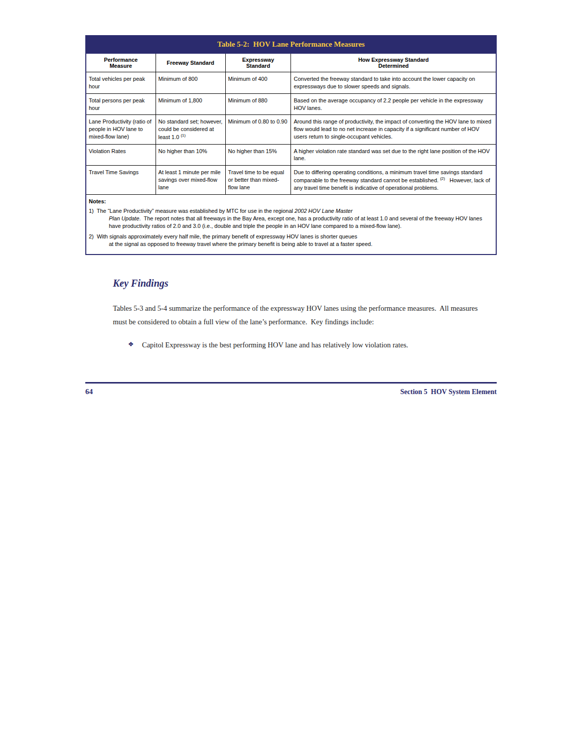Table 5-2: HOV Lane Performance Measures
| Performance Measure | Freeway Standard | Expressway Standard | How Expressway Standard Determined |
| --- | --- | --- | --- |
| Total vehicles per peak hour | Minimum of 800 | Minimum of 400 | Converted the freeway standard to take into account the lower capacity on expressways due to slower speeds and signals. |
| Total persons per peak hour | Minimum of 1,800 | Minimum of 880 | Based on the average occupancy of 2.2 people per vehicle in the expressway HOV lanes. |
| Lane Productivity (ratio of people in HOV lane to mixed-flow lane) | No standard set; however, could be considered at least 1.0 (1) | Minimum of 0.80 to 0.90 | Around this range of productivity, the impact of converting the HOV lane to mixed flow would lead to no net increase in capacity if a significant number of HOV users return to single-occupant vehicles. |
| Violation Rates | No higher than 10% | No higher than 15% | A higher violation rate standard was set due to the right lane position of the HOV lane. |
| Travel Time Savings | At least 1 minute per mile savings over mixed-flow lane | Travel time to be equal or better than mixed-flow lane | Due to differing operating conditions, a minimum travel time savings standard comparable to the freeway standard cannot be established. (2) However, lack of any travel time benefit is indicative of operational problems. |
| Notes: 1) The “Lane Productivity” measure was established by MTC for use in the regional 2002 HOV Lane Master Plan Update . The report notes that all freeways in the Bay Area, except one, has a productivity ratio of at least 1.0 and several of the freeway HOV lanes have productivity ratios of 2.0 and 3.0 (i.e., double and triple the people in an HOV lane compared to a mixed-flow lane). 2) With signals approximately every half mile, the primary benefit of expressway HOV lanes is shorter queues at the signal as opposed to freeway travel where the primary benefit is being able to travel at a faster speed. |
Key Findings
Tables 5-3 and 5-4 summarize the performance of the expressway HOV lanes using the performance measures. All measures must be considered to obtain a full view of the lane’s performance. Key findings include:
Capitol Expressway is the best performing HOV lane and has relatively low violation rates.
64 Section 5 HOV System Element